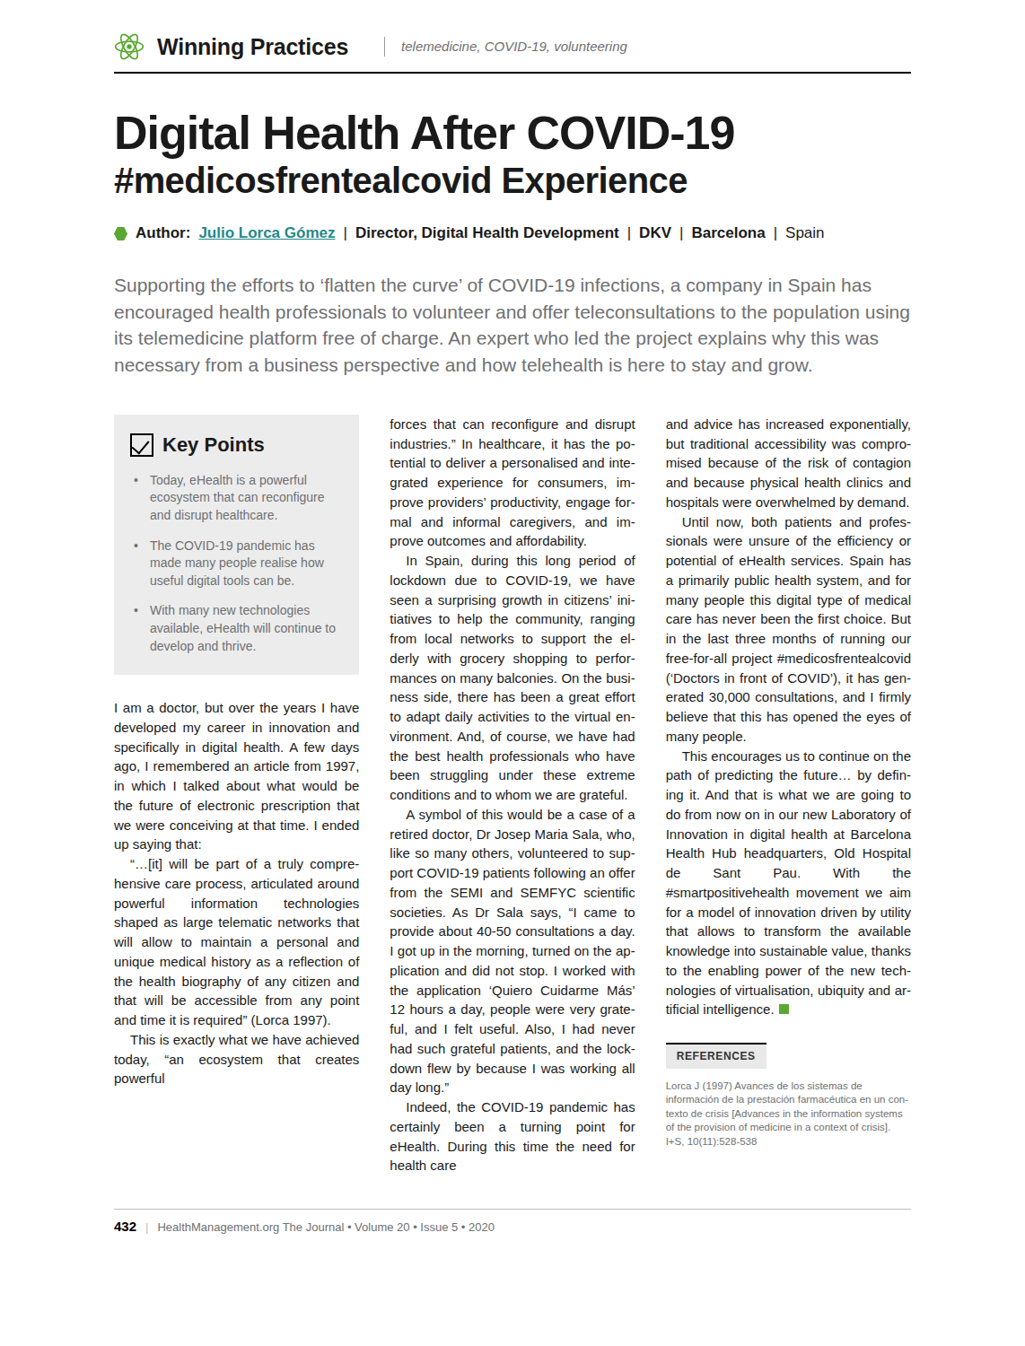Winning Practices
telemedicine, COVID-19, volunteering
Digital Health After COVID-19 #medicosfrentealcovid Experience
Author: Julio Lorca Gómez | Director, Digital Health Development | DKV | Barcelona | Spain
Supporting the efforts to ‘flatten the curve’ of COVID-19 infections, a company in Spain has encouraged health professionals to volunteer and offer teleconsultations to the population using its telemedicine platform free of charge. An expert who led the project explains why this was necessary from a business perspective and how telehealth is here to stay and grow.
Key Points
Today, eHealth is a powerful ecosystem that can reconfigure and disrupt healthcare.
The COVID-19 pandemic has made many people realise how useful digital tools can be.
With many new technologies available, eHealth will continue to develop and thrive.
I am a doctor, but over the years I have developed my career in innovation and specifically in digital health. A few days ago, I remembered an article from 1997, in which I talked about what would be the future of electronic prescription that we were conceiving at that time. I ended up saying that:
“…[it] will be part of a truly comprehensive care process, articulated around powerful information technologies shaped as large telematic networks that will allow to maintain a personal and unique medical history as a reflection of the health biography of any citizen and that will be accessible from any point and time it is required” (Lorca 1997).
This is exactly what we have achieved today, “an ecosystem that creates powerful
forces that can reconfigure and disrupt industries.” In healthcare, it has the potential to deliver a personalised and integrated experience for consumers, improve providers’ productivity, engage formal and informal caregivers, and improve outcomes and affordability.
In Spain, during this long period of lockdown due to COVID-19, we have seen a surprising growth in citizens’ initiatives to help the community, ranging from local networks to support the elderly with grocery shopping to performances on many balconies. On the business side, there has been a great effort to adapt daily activities to the virtual environment. And, of course, we have had the best health professionals who have been struggling under these extreme conditions and to whom we are grateful.
A symbol of this would be a case of a retired doctor, Dr Josep Maria Sala, who, like so many others, volunteered to support COVID-19 patients following an offer from the SEMI and SEMFYC scientific societies. As Dr Sala says, “I came to provide about 40-50 consultations a day. I got up in the morning, turned on the application and did not stop. I worked with the application ‘Quiero Cuidarme Más’ 12 hours a day, people were very grateful, and I felt useful. Also, I had never had such grateful patients, and the lockdown flew by because I was working all day long.”
Indeed, the COVID-19 pandemic has certainly been a turning point for eHealth. During this time the need for health care
and advice has increased exponentially, but traditional accessibility was compromised because of the risk of contagion and because physical health clinics and hospitals were overwhelmed by demand.
Until now, both patients and professionals were unsure of the efficiency or potential of eHealth services. Spain has a primarily public health system, and for many people this digital type of medical care has never been the first choice. But in the last three months of running our free-for-all project #medicosfrentealcovid (‘Doctors in front of COVID’), it has generated 30,000 consultations, and I firmly believe that this has opened the eyes of many people.
This encourages us to continue on the path of predicting the future… by defining it. And that is what we are going to do from now on in our new Laboratory of Innovation in digital health at Barcelona Health Hub headquarters, Old Hospital de Sant Pau. With the #smartpositivehealth movement we aim for a model of innovation driven by utility that allows to transform the available knowledge into sustainable value, thanks to the enabling power of the new technologies of virtualisation, ubiquity and artificial intelligence.
REFERENCES
Lorca J (1997) Avances de los sistemas de información de la prestación farmacéutica en un contexto de crisis [Advances in the information systems of the provision of medicine in a context of crisis]. I+S, 10(11):528-538
432 | HealthManagement.org The Journal • Volume 20 • Issue 5 • 2020